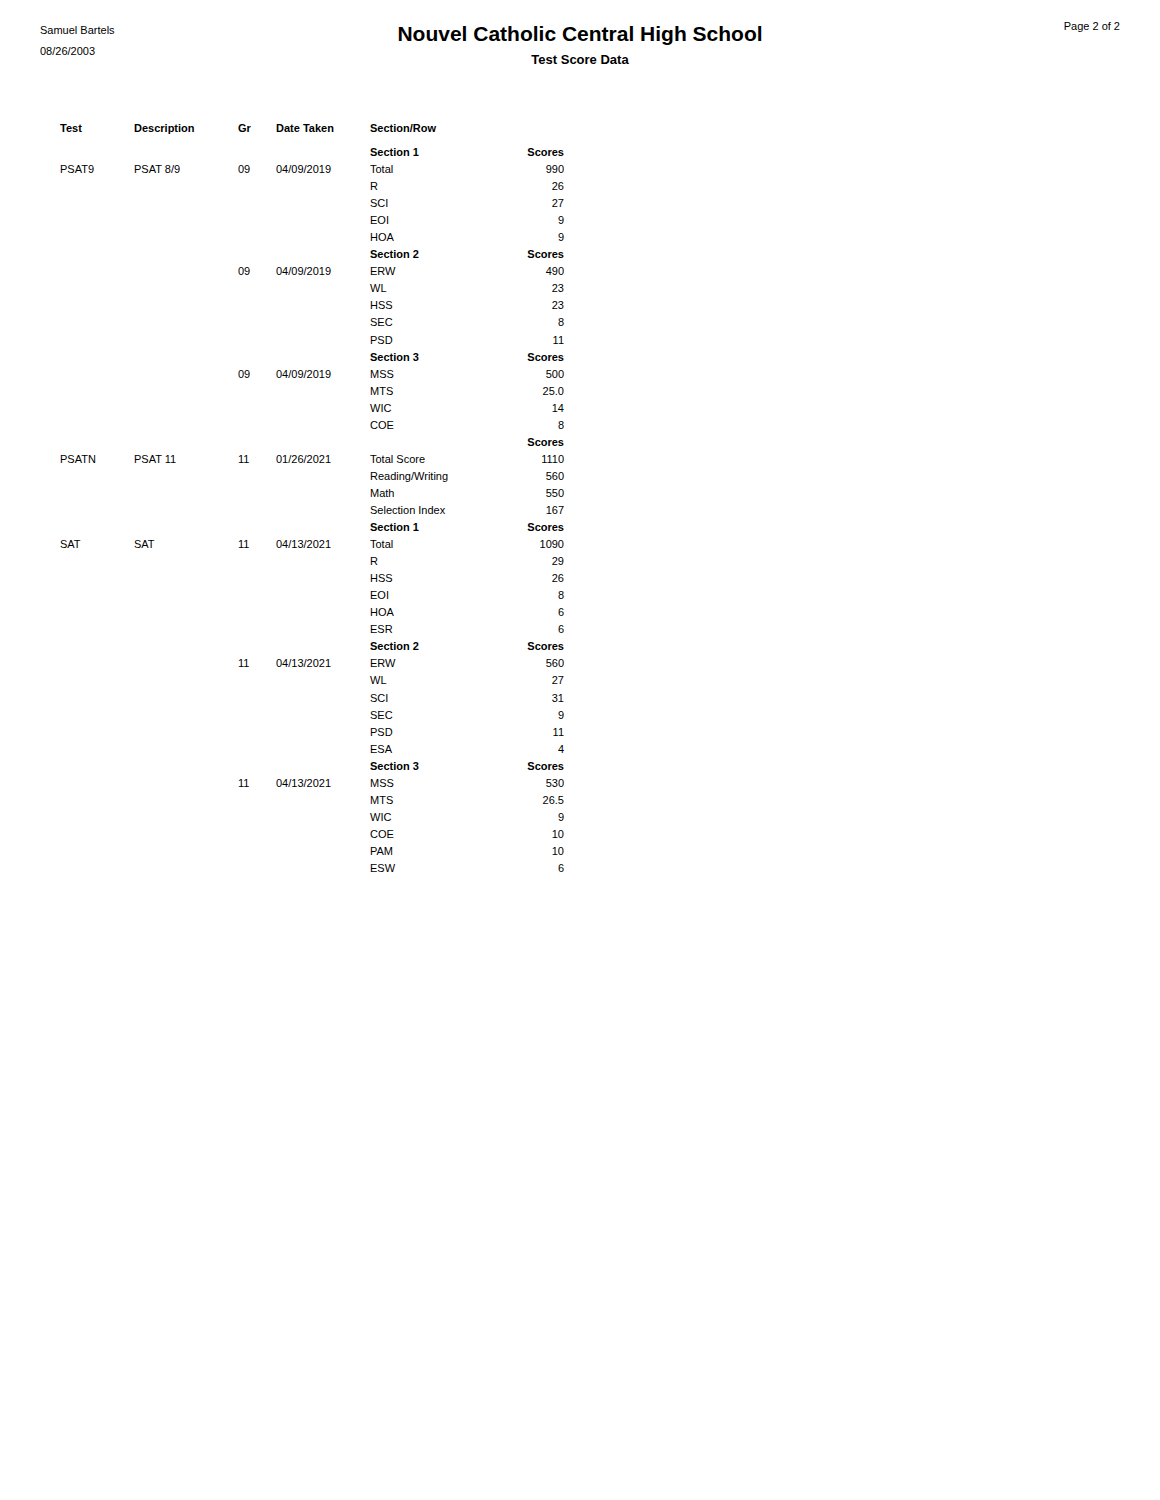Samuel Bartels
08/26/2003
Page 2 of 2
Nouvel Catholic Central High School
Test Score Data
| Test | Description | Gr | Date Taken | Section/Row | |
| --- | --- | --- | --- | --- | --- |
| | | | | Section 1 | Scores |
| PSAT9 | PSAT 8/9 | 09 | 04/09/2019 | Total | 990 |
| | | | | R | 26 |
| | | | | SCI | 27 |
| | | | | EOI | 9 |
| | | | | HOA | 9 |
| | | | | Section 2 | Scores |
| | | 09 | 04/09/2019 | ERW | 490 |
| | | | | WL | 23 |
| | | | | HSS | 23 |
| | | | | SEC | 8 |
| | | | | PSD | 11 |
| | | | | Section 3 | Scores |
| | | 09 | 04/09/2019 | MSS | 500 |
| | | | | MTS | 25.0 |
| | | | | WIC | 14 |
| | | | | COE | 8 |
| | | | | | Scores |
| PSATN | PSAT 11 | 11 | 01/26/2021 | Total Score | 1110 |
| | | | | Reading/Writing | 560 |
| | | | | Math | 550 |
| | | | | Selection Index | 167 |
| | | | | Section 1 | Scores |
| SAT | SAT | 11 | 04/13/2021 | Total | 1090 |
| | | | | R | 29 |
| | | | | HSS | 26 |
| | | | | EOI | 8 |
| | | | | HOA | 6 |
| | | | | ESR | 6 |
| | | | | Section 2 | Scores |
| | | 11 | 04/13/2021 | ERW | 560 |
| | | | | WL | 27 |
| | | | | SCI | 31 |
| | | | | SEC | 9 |
| | | | | PSD | 11 |
| | | | | ESA | 4 |
| | | | | Section 3 | Scores |
| | | 11 | 04/13/2021 | MSS | 530 |
| | | | | MTS | 26.5 |
| | | | | WIC | 9 |
| | | | | COE | 10 |
| | | | | PAM | 10 |
| | | | | ESW | 6 |